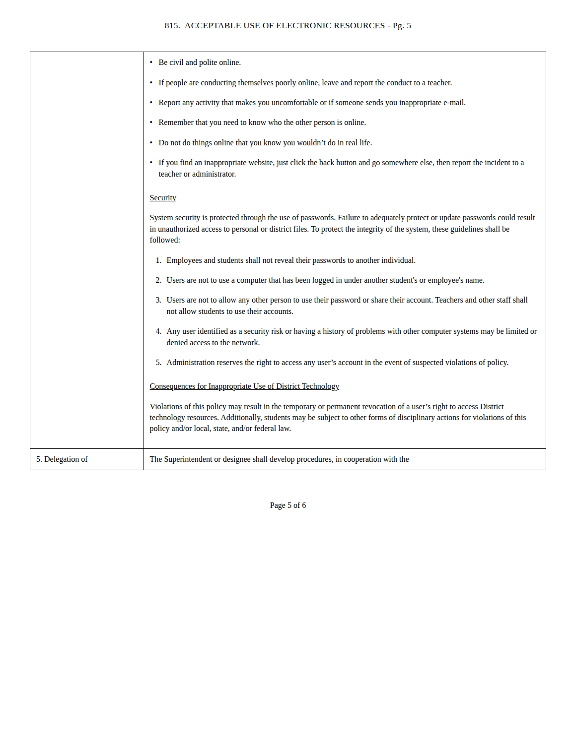815. ACCEPTABLE USE OF ELECTRONIC RESOURCES - Pg. 5
| | Be civil and polite online. If people are conducting themselves poorly online, leave and report the conduct to a teacher. Report any activity that makes you uncomfortable or if someone sends you inappropriate e-mail. Remember that you need to know who the other person is online. Do not do things online that you know you wouldn’t do in real life. If you find an inappropriate website, just click the back button and go somewhere else, then report the incident to a teacher or administrator. Security System security is protected through the use of passwords. Failure to adequately protect or update passwords could result in unauthorized access to personal or district files. To protect the integrity of the system, these guidelines shall be followed: Employees and students shall not reveal their passwords to another individual. Users are not to use a computer that has been logged in under another student's or employee's name. Users are not to allow any other person to use their password or share their account. Teachers and other staff shall not allow students to use their accounts. Any user identified as a security risk or having a history of problems with other computer systems may be limited or denied access to the network. Administration reserves the right to access any user’s account in the event of suspected violations of policy. Consequences for Inappropriate Use of District Technology Violations of this policy may result in the temporary or permanent revocation of a user’s right to access District technology resources. Additionally, students may be subject to other forms of disciplinary actions for violations of this policy and/or local, state, and/or federal law. |
| 5. Delegation of | The Superintendent or designee shall develop procedures, in cooperation with the |
Page 5 of 6